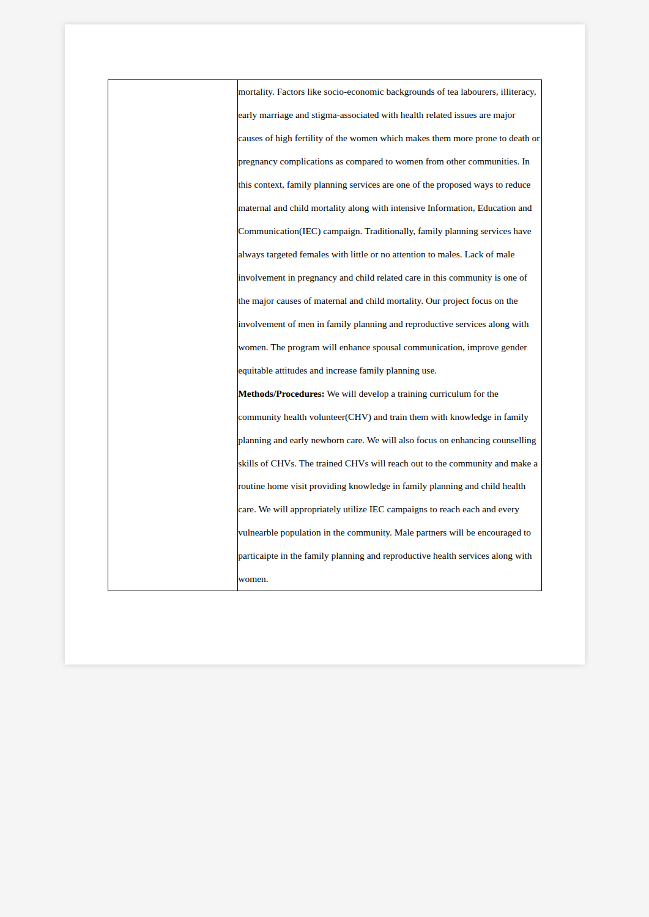| | mortality. Factors like socio-economic backgrounds of tea labourers, illiteracy, early marriage and stigma-associated with health related issues are major causes of high fertility of the women which makes them more prone to death or pregnancy complications as compared to women from other communities. In this context, family planning services are one of the proposed ways to reduce maternal and child mortality along with intensive Information, Education and Communication(IEC) campaign. Traditionally, family planning services have always targeted females with little or no attention to males. Lack of male involvement in pregnancy and child related care in this community is one of the major causes of maternal and child mortality. Our project focus on the involvement of men in family planning and reproductive services along with women. The program will enhance spousal communication, improve gender equitable attitudes and increase family planning use. Methods/Procedures: We will develop a training curriculum for the community health volunteer(CHV) and train them with knowledge in family planning and early newborn care. We will also focus on enhancing counselling skills of CHVs. The trained CHVs will reach out to the community and make a routine home visit providing knowledge in family planning and child health care. We will appropriately utilize IEC campaigns to reach each and every vulnearble population in the community. Male partners will be encouraged to particaipte in the family planning and reproductive health services along with women. |